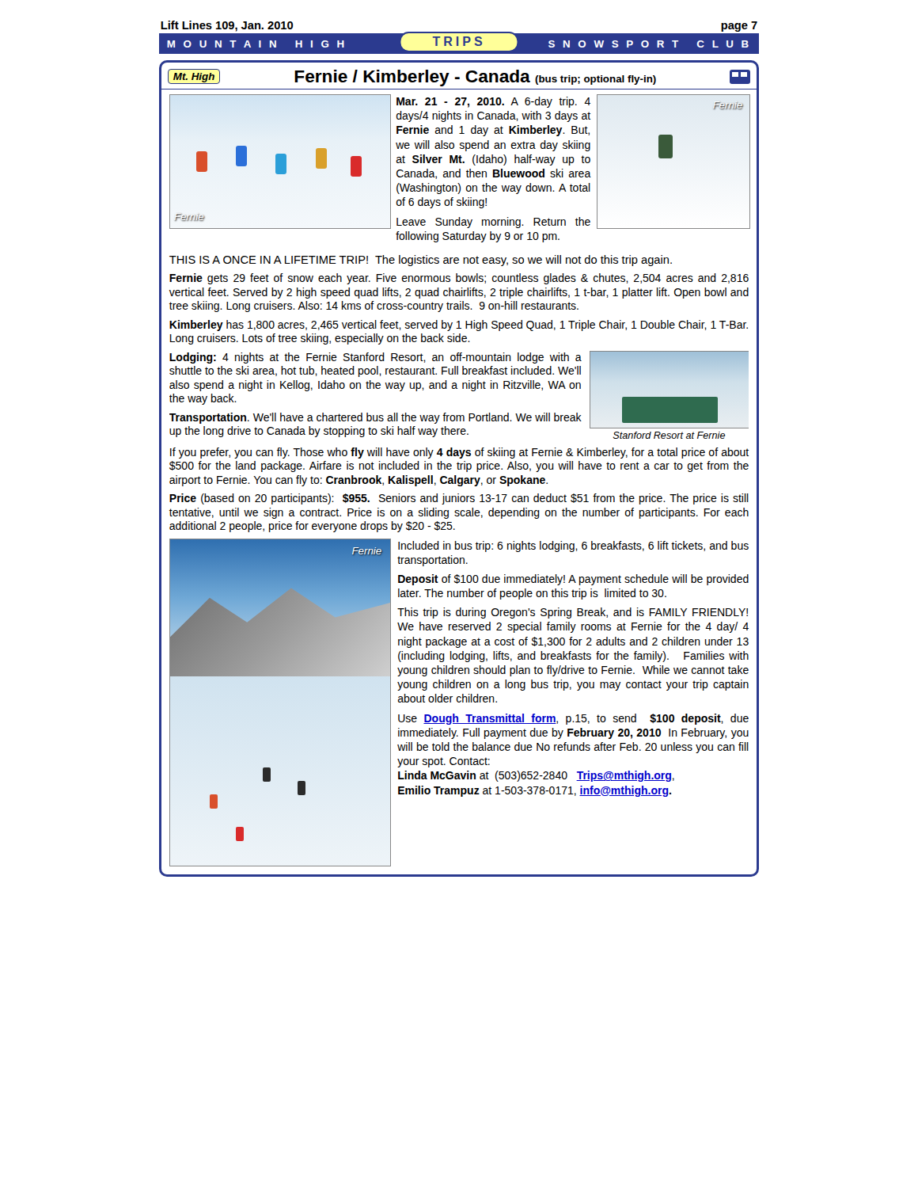Lift Lines 109, Jan. 2010 page 7
M O U N T A I N H I G H TRIPS S N O W S P O R T C L U B
Mt. High Fernie / Kimberley - Canada (bus trip; optional fly-in)
Fernie
Mar. 21 - 27, 2010. A 6-day trip. 4 days/4 nights in Canada, with 3 days at Fernie and 1 day at Kimberley. But, we will also spend an extra day skiing at Silver Mt. (Idaho) half-way up to Canada, and then Bluewood ski area (Washington) on the way down. A total of 6 days of skiing!
Leave Sunday morning. Return the following Saturday by 9 or 10 pm.
Fernie
THIS IS A ONCE IN A LIFETIME TRIP! The logistics are not easy, so we will not do this trip again.
Fernie gets 29 feet of snow each year. Five enormous bowls; countless glades & chutes, 2,504 acres and 2,816 vertical feet. Served by 2 high speed quad lifts, 2 quad chairlifts, 2 triple chairlifts, 1 t-bar, 1 platter lift. Open bowl and tree skiing. Long cruisers. Also: 14 kms of cross-country trails. 9 on-hill restaurants.
Kimberley has 1,800 acres, 2,465 vertical feet, served by 1 High Speed Quad, 1 Triple Chair, 1 Double Chair, 1 T-Bar. Long cruisers. Lots of tree skiing, especially on the back side.
Stanford Resort at Fernie
Lodging: 4 nights at the Fernie Stanford Resort, an off-mountain lodge with a shuttle to the ski area, hot tub, heated pool, restaurant. Full breakfast included. We'll also spend a night in Kellog, Idaho on the way up, and a night in Ritzville, WA on the way back.
Transportation. We'll have a chartered bus all the way from Portland. We will break up the long drive to Canada by stopping to ski half way there.
If you prefer, you can fly. Those who fly will have only 4 days of skiing at Fernie & Kimberley, for a total price of about $500 for the land package. Airfare is not included in the trip price. Also, you will have to rent a car to get from the airport to Fernie. You can fly to: Cranbrook, Kalispell, Calgary, or Spokane.
Price (based on 20 participants): $955. Seniors and juniors 13-17 can deduct $51 from the price. The price is still tentative, until we sign a contract. Price is on a sliding scale, depending on the number of participants. For each additional 2 people, price for everyone drops by $20 - $25.
Fernie
Included in bus trip: 6 nights lodging, 6 breakfasts, 6 lift tickets, and bus transportation.
Deposit of $100 due immediately! A payment schedule will be provided later. The number of people on this trip is limited to 30.
This trip is during Oregon's Spring Break, and is FAMILY FRIENDLY! We have reserved 2 special family rooms at Fernie for the 4 day/ 4 night package at a cost of $1,300 for 2 adults and 2 children under 13 (including lodging, lifts, and breakfasts for the family). Families with young children should plan to fly/drive to Fernie. While we cannot take young children on a long bus trip, you may contact your trip captain about older children.
Use Dough Transmittal form, p.15, to send $100 deposit, due immediately. Full payment due by February 20, 2010 In February, you will be told the balance due No refunds after Feb. 20 unless you can fill your spot. Contact:
Linda McGavin at (503)652-2840 Trips@mthigh.org,
Emilio Trampuz at 1-503-378-0171, info@mthigh.org.